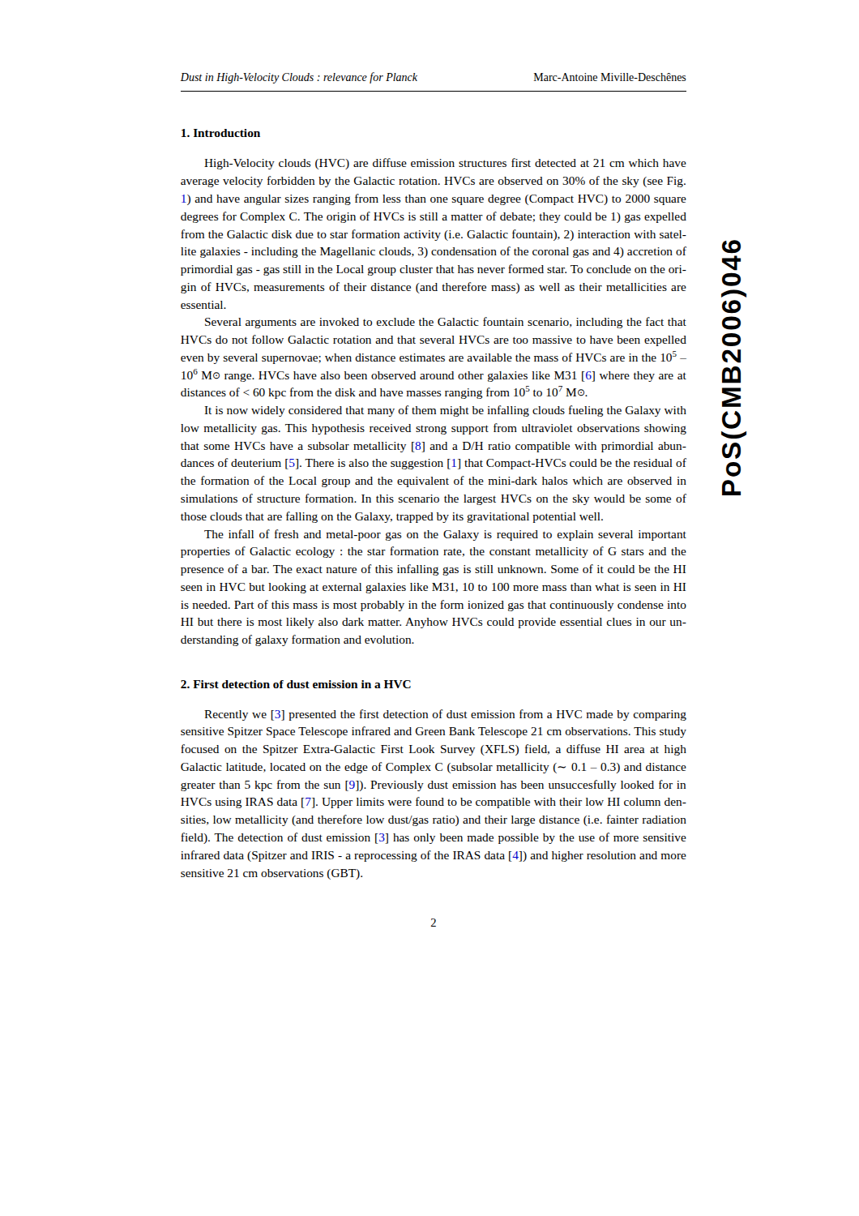PoS(CMB2006)046
Dust in High-Velocity Clouds : relevance for Planck Marc-Antoine Miville-Deschênes
1. Introduction
High-Velocity clouds (HVC) are diffuse emission structures first detected at 21 cm which have average velocity forbidden by the Galactic rotation. HVCs are observed on 30% of the sky (see Fig. 1) and have angular sizes ranging from less than one square degree (Compact HVC) to 2000 square degrees for Complex C. The origin of HVCs is still a matter of debate; they could be 1) gas expelled from the Galactic disk due to star formation activity (i.e. Galactic fountain), 2) interaction with satellite galaxies - including the Magellanic clouds, 3) condensation of the coronal gas and 4) accretion of primordial gas - gas still in the Local group cluster that has never formed star. To conclude on the origin of HVCs, measurements of their distance (and therefore mass) as well as their metallicities are essential.
Several arguments are invoked to exclude the Galactic fountain scenario, including the fact that HVCs do not follow Galactic rotation and that several HVCs are too massive to have been expelled even by several supernovae; when distance estimates are available the mass of HVCs are in the 105 – 106 M⊙ range. HVCs have also been observed around other galaxies like M31 [6] where they are at distances of < 60 kpc from the disk and have masses ranging from 105 to 107 M⊙.
It is now widely considered that many of them might be infalling clouds fueling the Galaxy with low metallicity gas. This hypothesis received strong support from ultraviolet observations showing that some HVCs have a subsolar metallicity [8] and a D/H ratio compatible with primordial abundances of deuterium [5]. There is also the suggestion [1] that Compact-HVCs could be the residual of the formation of the Local group and the equivalent of the mini-dark halos which are observed in simulations of structure formation. In this scenario the largest HVCs on the sky would be some of those clouds that are falling on the Galaxy, trapped by its gravitational potential well.
The infall of fresh and metal-poor gas on the Galaxy is required to explain several important properties of Galactic ecology : the star formation rate, the constant metallicity of G stars and the presence of a bar. The exact nature of this infalling gas is still unknown. Some of it could be the HI seen in HVC but looking at external galaxies like M31, 10 to 100 more mass than what is seen in HI is needed. Part of this mass is most probably in the form ionized gas that continuously condense into HI but there is most likely also dark matter. Anyhow HVCs could provide essential clues in our understanding of galaxy formation and evolution.
2. First detection of dust emission in a HVC
Recently we [3] presented the first detection of dust emission from a HVC made by comparing sensitive Spitzer Space Telescope infrared and Green Bank Telescope 21 cm observations. This study focused on the Spitzer Extra-Galactic First Look Survey (XFLS) field, a diffuse HI area at high Galactic latitude, located on the edge of Complex C (subsolar metallicity (∼ 0.1 – 0.3) and distance greater than 5 kpc from the sun [9]). Previously dust emission has been unsuccesfully looked for in HVCs using IRAS data [7]. Upper limits were found to be compatible with their low HI column densities, low metallicity (and therefore low dust/gas ratio) and their large distance (i.e. fainter radiation field). The detection of dust emission [3] has only been made possible by the use of more sensitive infrared data (Spitzer and IRIS - a reprocessing of the IRAS data [4]) and higher resolution and more sensitive 21 cm observations (GBT).
2